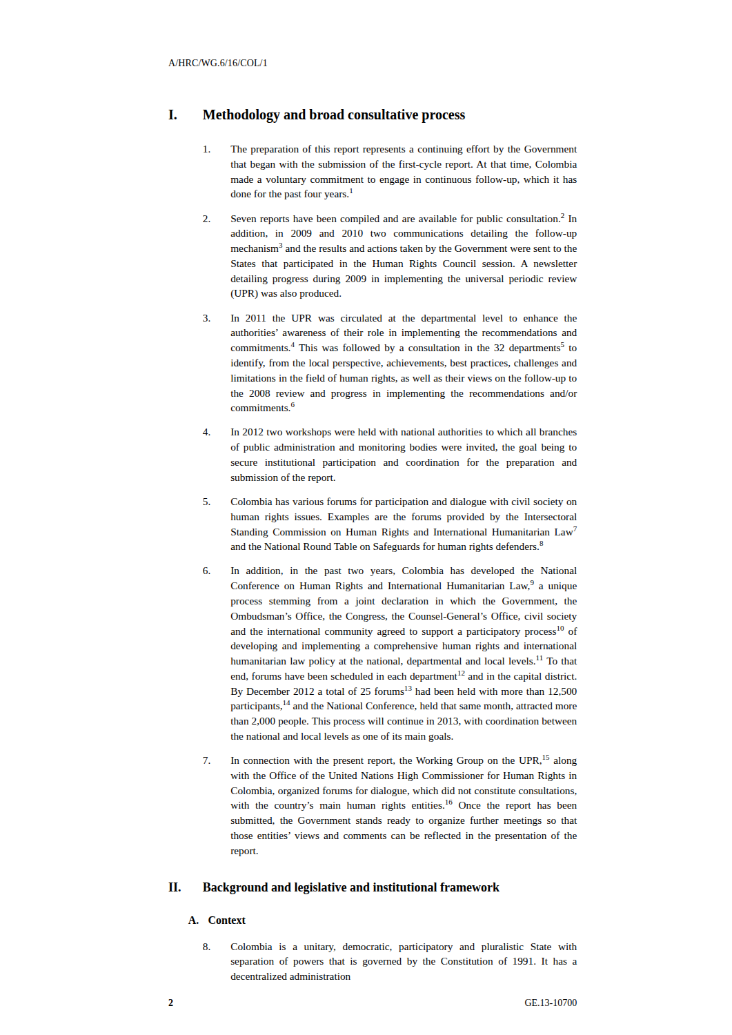A/HRC/WG.6/16/COL/1
I. Methodology and broad consultative process
1. The preparation of this report represents a continuing effort by the Government that began with the submission of the first-cycle report. At that time, Colombia made a voluntary commitment to engage in continuous follow-up, which it has done for the past four years.1
2. Seven reports have been compiled and are available for public consultation.2 In addition, in 2009 and 2010 two communications detailing the follow-up mechanism3 and the results and actions taken by the Government were sent to the States that participated in the Human Rights Council session. A newsletter detailing progress during 2009 in implementing the universal periodic review (UPR) was also produced.
3. In 2011 the UPR was circulated at the departmental level to enhance the authorities’ awareness of their role in implementing the recommendations and commitments.4 This was followed by a consultation in the 32 departments5 to identify, from the local perspective, achievements, best practices, challenges and limitations in the field of human rights, as well as their views on the follow-up to the 2008 review and progress in implementing the recommendations and/or commitments.6
4. In 2012 two workshops were held with national authorities to which all branches of public administration and monitoring bodies were invited, the goal being to secure institutional participation and coordination for the preparation and submission of the report.
5. Colombia has various forums for participation and dialogue with civil society on human rights issues. Examples are the forums provided by the Intersectoral Standing Commission on Human Rights and International Humanitarian Law7 and the National Round Table on Safeguards for human rights defenders.8
6. In addition, in the past two years, Colombia has developed the National Conference on Human Rights and International Humanitarian Law,9 a unique process stemming from a joint declaration in which the Government, the Ombudsman’s Office, the Congress, the Counsel-General’s Office, civil society and the international community agreed to support a participatory process10 of developing and implementing a comprehensive human rights and international humanitarian law policy at the national, departmental and local levels.11 To that end, forums have been scheduled in each department12 and in the capital district. By December 2012 a total of 25 forums13 had been held with more than 12,500 participants,14 and the National Conference, held that same month, attracted more than 2,000 people. This process will continue in 2013, with coordination between the national and local levels as one of its main goals.
7. In connection with the present report, the Working Group on the UPR,15 along with the Office of the United Nations High Commissioner for Human Rights in Colombia, organized forums for dialogue, which did not constitute consultations, with the country’s main human rights entities.16 Once the report has been submitted, the Government stands ready to organize further meetings so that those entities’ views and comments can be reflected in the presentation of the report.
II. Background and legislative and institutional framework
A. Context
8. Colombia is a unitary, democratic, participatory and pluralistic State with separation of powers that is governed by the Constitution of 1991. It has a decentralized administration
2 GE.13-10700